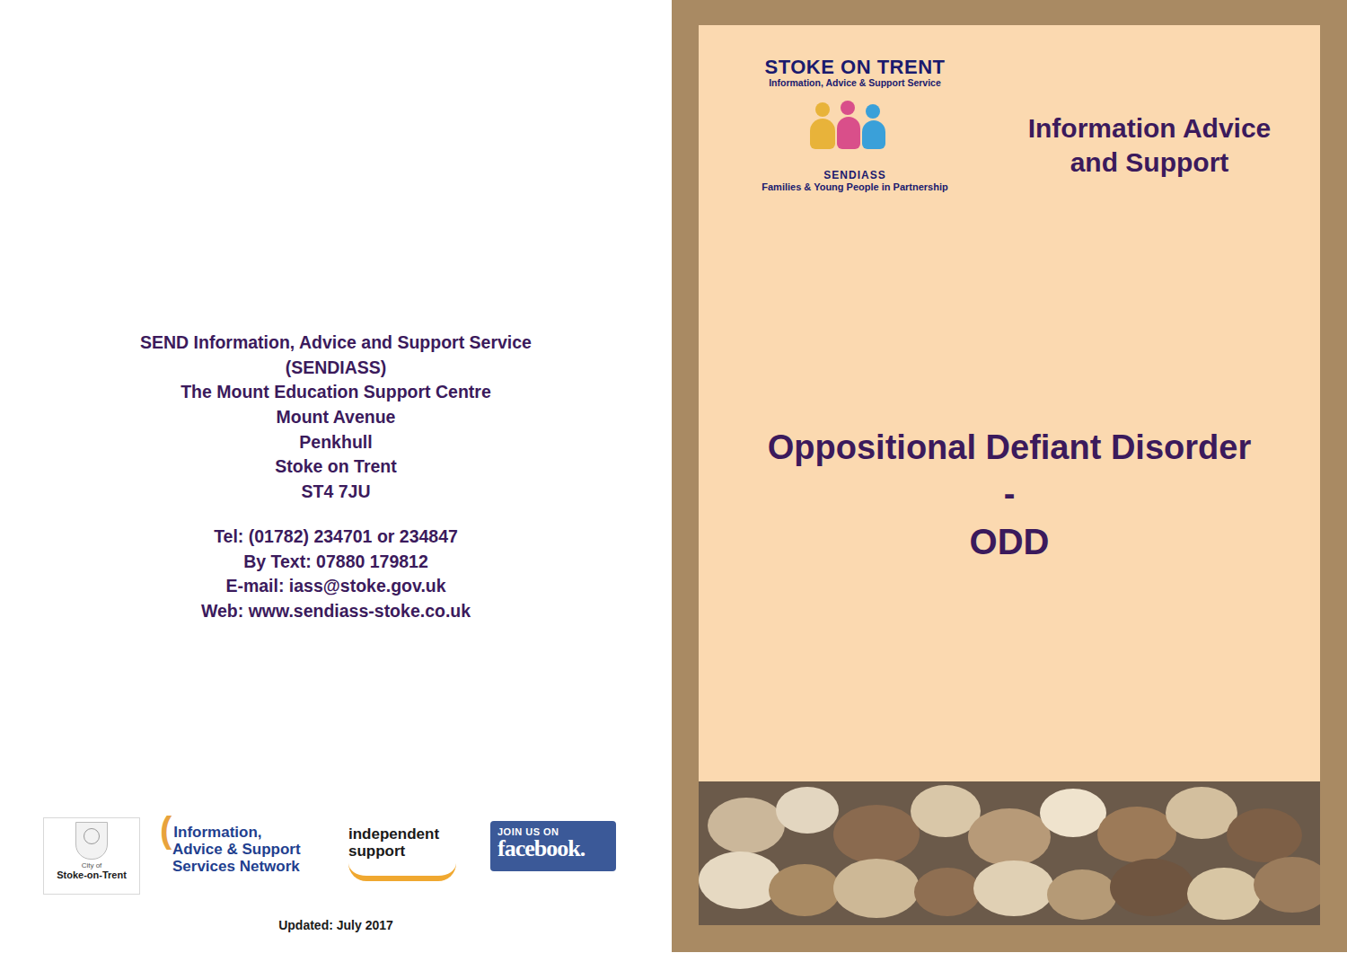SEND Information, Advice and Support Service
(SENDIASS)
The Mount Education Support Centre
Mount Avenue
Penkhull
Stoke on Trent
ST4 7JU Tel: (01782) 234701 or 234847
By Text: 07880 179812
E-mail: iass@stoke.gov.uk
Web: www.sendiass-stoke.co.uk
City of
Stoke-on-Trent
(Information,
Advice & Support
Services Network
independent
support
Join us on
facebook.
Updated: July 2017
STOKE ON TRENT
Information, Advice & Support Service
SENDIASS
Families & Young People in Partnership
Information Advice
and Support
Oppositional Defiant Disorder
-
ODD